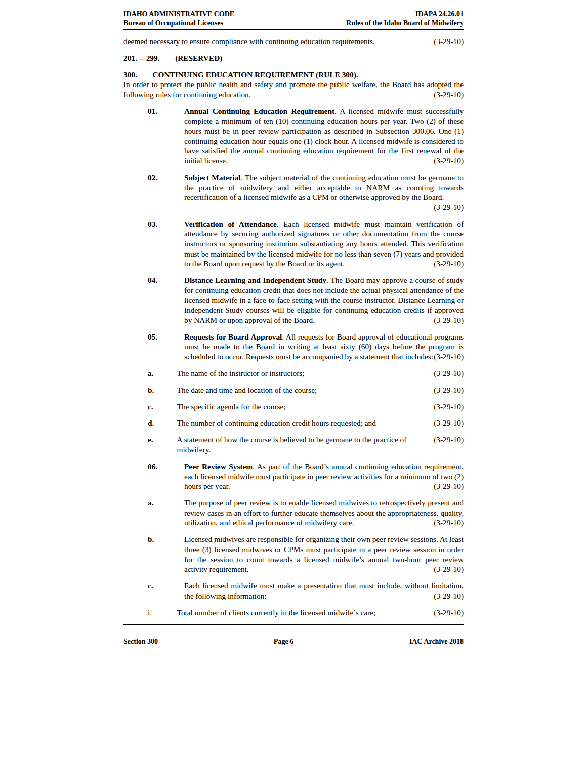IDAHO ADMINISTRATIVE CODE
IDAPA 24.26.01
Bureau of Occupational Licenses
Rules of the Idaho Board of Midwifery
deemed necessary to ensure compliance with continuing education requirements.
(3-29-10)
201. -- 299.  (RESERVED)
300.  CONTINUING EDUCATION REQUIREMENT (RULE 300).
In order to protect the public health and safety and promote the public welfare, the Board has adopted the following rules for continuing education.(3-29-10)
01.
Annual Continuing Education Requirement. A licensed midwife must successfully complete a minimum of ten (10) continuing education hours per year. Two (2) of these hours must be in peer review participation as described in Subsection 300.06. One (1) continuing education hour equals one (1) clock hour. A licensed midwife is considered to have satisfied the annual continuing education requirement for the first renewal of the initial license.(3-29-10)
02.
Subject Material. The subject material of the continuing education must be germane to the practice of midwifery and either acceptable to NARM as counting towards recertification of a licensed midwife as a CPM or otherwise approved by the Board.(3-29-10)
03.
Verification of Attendance. Each licensed midwife must maintain verification of attendance by securing authorized signatures or other documentation from the course instructors or sponsoring institution substantiating any hours attended. This verification must be maintained by the licensed midwife for no less than seven (7) years and provided to the Board upon request by the Board or its agent.(3-29-10)
04.
Distance Learning and Independent Study. The Board may approve a course of study for continuing education credit that does not include the actual physical attendance of the licensed midwife in a face-to-face setting with the course instructor. Distance Learning or Independent Study courses will be eligible for continuing education credits if approved by NARM or upon approval of the Board.(3-29-10)
05.
Requests for Board Approval. All requests for Board approval of educational programs must be made to the Board in writing at least sixty (60) days before the program is scheduled to occur. Requests must be accompanied by a statement that includes:(3-29-10)
a.
The name of the instructor or instructors;
(3-29-10)
b.
The date and time and location of the course;
(3-29-10)
c.
The specific agenda for the course;
(3-29-10)
d.
The number of continuing education credit hours requested; and
(3-29-10)
e.
A statement of how the course is believed to be germane to the practice of midwifery.
(3-29-10)
06.
Peer Review System. As part of the Board’s annual continuing education requirement, each licensed midwife must participate in peer review activities for a minimum of two (2) hours per year.(3-29-10)
a.
The purpose of peer review is to enable licensed midwives to retrospectively present and review cases in an effort to further educate themselves about the appropriateness, quality, utilization, and ethical performance of midwifery care.(3-29-10)
b.
Licensed midwives are responsible for organizing their own peer review sessions. At least three (3) licensed midwives or CPMs must participate in a peer review session in order for the session to count towards a licensed midwife’s annual two-hour peer review activity requirement.(3-29-10)
c.
Each licensed midwife must make a presentation that must include, without limitation, the following information:(3-29-10)
i.
Total number of clients currently in the licensed midwife’s care;
(3-29-10)
Section 300
Page 6
IAC Archive 2018